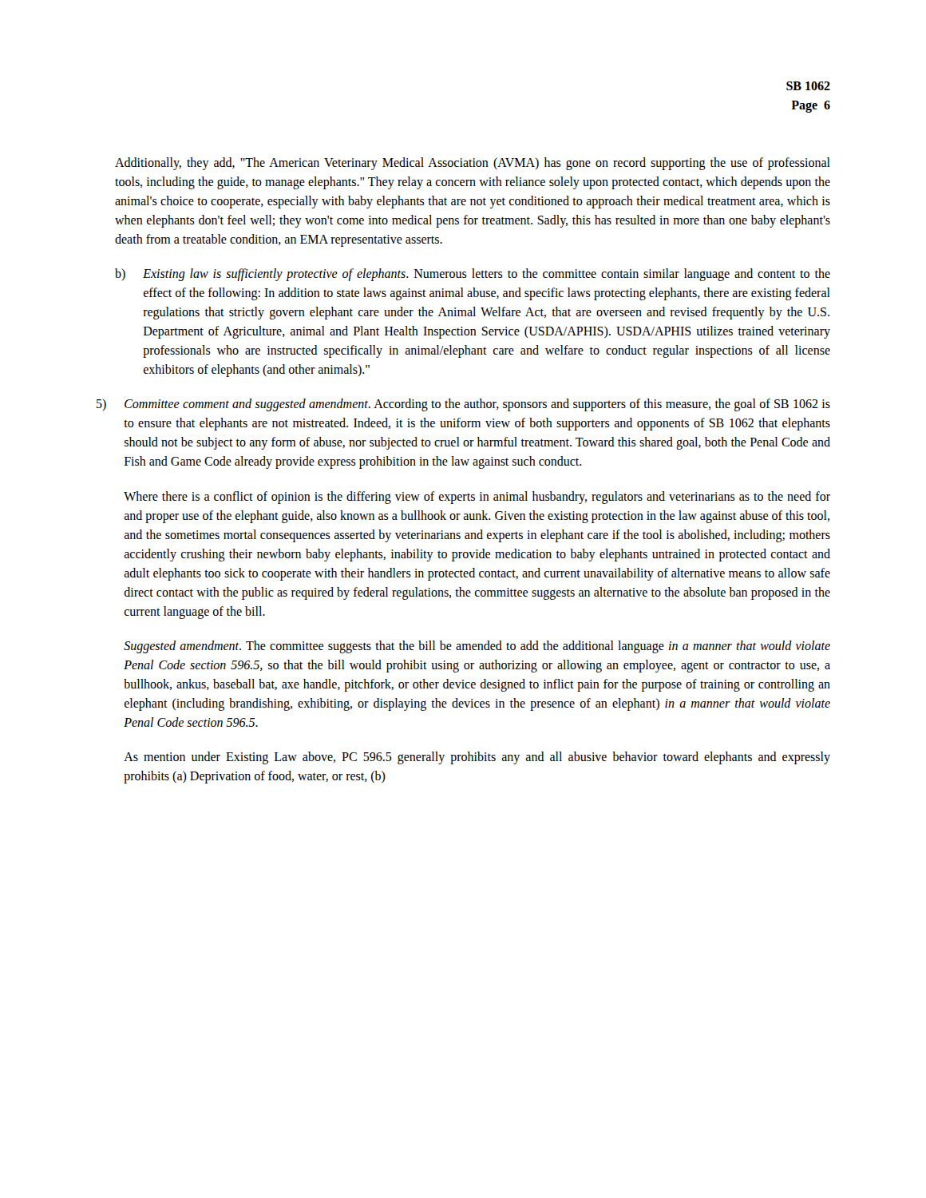SB 1062 Page 6
Additionally, they add, "The American Veterinary Medical Association (AVMA) has gone on record supporting the use of professional tools, including the guide, to manage elephants." They relay a concern with reliance solely upon protected contact, which depends upon the animal's choice to cooperate, especially with baby elephants that are not yet conditioned to approach their medical treatment area, which is when elephants don't feel well; they won't come into medical pens for treatment. Sadly, this has resulted in more than one baby elephant's death from a treatable condition, an EMA representative asserts.
b) Existing law is sufficiently protective of elephants. Numerous letters to the committee contain similar language and content to the effect of the following: In addition to state laws against animal abuse, and specific laws protecting elephants, there are existing federal regulations that strictly govern elephant care under the Animal Welfare Act, that are overseen and revised frequently by the U.S. Department of Agriculture, animal and Plant Health Inspection Service (USDA/APHIS). USDA/APHIS utilizes trained veterinary professionals who are instructed specifically in animal/elephant care and welfare to conduct regular inspections of all license exhibitors of elephants (and other animals)."
5) Committee comment and suggested amendment. According to the author, sponsors and supporters of this measure, the goal of SB 1062 is to ensure that elephants are not mistreated. Indeed, it is the uniform view of both supporters and opponents of SB 1062 that elephants should not be subject to any form of abuse, nor subjected to cruel or harmful treatment. Toward this shared goal, both the Penal Code and Fish and Game Code already provide express prohibition in the law against such conduct.
Where there is a conflict of opinion is the differing view of experts in animal husbandry, regulators and veterinarians as to the need for and proper use of the elephant guide, also known as a bullhook or aunk. Given the existing protection in the law against abuse of this tool, and the sometimes mortal consequences asserted by veterinarians and experts in elephant care if the tool is abolished, including; mothers accidently crushing their newborn baby elephants, inability to provide medication to baby elephants untrained in protected contact and adult elephants too sick to cooperate with their handlers in protected contact, and current unavailability of alternative means to allow safe direct contact with the public as required by federal regulations, the committee suggests an alternative to the absolute ban proposed in the current language of the bill.
Suggested amendment. The committee suggests that the bill be amended to add the additional language in a manner that would violate Penal Code section 596.5, so that the bill would prohibit using or authorizing or allowing an employee, agent or contractor to use, a bullhook, ankus, baseball bat, axe handle, pitchfork, or other device designed to inflict pain for the purpose of training or controlling an elephant (including brandishing, exhibiting, or displaying the devices in the presence of an elephant) in a manner that would violate Penal Code section 596.5.
As mention under Existing Law above, PC 596.5 generally prohibits any and all abusive behavior toward elephants and expressly prohibits (a) Deprivation of food, water, or rest, (b)